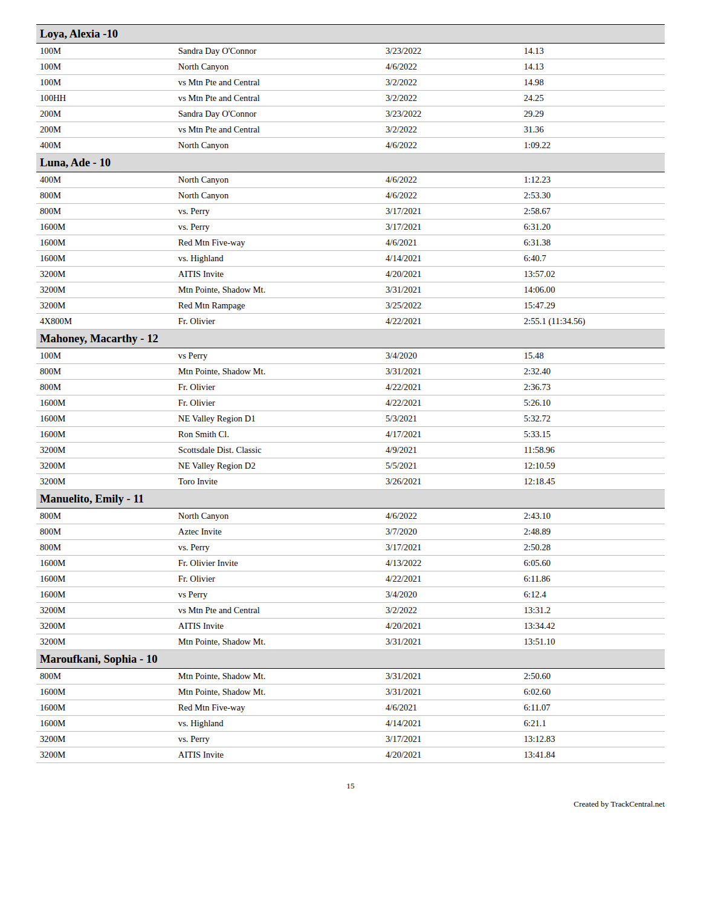| Loya, Alexia -10 |
| 100M | Sandra Day O'Connor | 3/23/2022 | 14.13 |
| 100M | North Canyon | 4/6/2022 | 14.13 |
| 100M | vs Mtn Pte and Central | 3/2/2022 | 14.98 |
| 100HH | vs Mtn Pte and Central | 3/2/2022 | 24.25 |
| 200M | Sandra Day O'Connor | 3/23/2022 | 29.29 |
| 200M | vs Mtn Pte and Central | 3/2/2022 | 31.36 |
| 400M | North Canyon | 4/6/2022 | 1:09.22 |
| Luna, Ade - 10 |
| 400M | North Canyon | 4/6/2022 | 1:12.23 |
| 800M | North Canyon | 4/6/2022 | 2:53.30 |
| 800M | vs. Perry | 3/17/2021 | 2:58.67 |
| 1600M | vs. Perry | 3/17/2021 | 6:31.20 |
| 1600M | Red Mtn Five-way | 4/6/2021 | 6:31.38 |
| 1600M | vs. Highland | 4/14/2021 | 6:40.7 |
| 3200M | AITIS Invite | 4/20/2021 | 13:57.02 |
| 3200M | Mtn Pointe, Shadow Mt. | 3/31/2021 | 14:06.00 |
| 3200M | Red Mtn Rampage | 3/25/2022 | 15:47.29 |
| 4X800M | Fr. Olivier | 4/22/2021 | 2:55.1 (11:34.56) |
| Mahoney, Macarthy - 12 |
| 100M | vs Perry | 3/4/2020 | 15.48 |
| 800M | Mtn Pointe, Shadow Mt. | 3/31/2021 | 2:32.40 |
| 800M | Fr. Olivier | 4/22/2021 | 2:36.73 |
| 1600M | Fr. Olivier | 4/22/2021 | 5:26.10 |
| 1600M | NE Valley Region D1 | 5/3/2021 | 5:32.72 |
| 1600M | Ron Smith Cl. | 4/17/2021 | 5:33.15 |
| 3200M | Scottsdale Dist. Classic | 4/9/2021 | 11:58.96 |
| 3200M | NE Valley Region D2 | 5/5/2021 | 12:10.59 |
| 3200M | Toro Invite | 3/26/2021 | 12:18.45 |
| Manuelito, Emily - 11 |
| 800M | North Canyon | 4/6/2022 | 2:43.10 |
| 800M | Aztec Invite | 3/7/2020 | 2:48.89 |
| 800M | vs. Perry | 3/17/2021 | 2:50.28 |
| 1600M | Fr. Olivier Invite | 4/13/2022 | 6:05.60 |
| 1600M | Fr. Olivier | 4/22/2021 | 6:11.86 |
| 1600M | vs Perry | 3/4/2020 | 6:12.4 |
| 3200M | vs Mtn Pte and Central | 3/2/2022 | 13:31.2 |
| 3200M | AITIS Invite | 4/20/2021 | 13:34.42 |
| 3200M | Mtn Pointe, Shadow Mt. | 3/31/2021 | 13:51.10 |
| Maroufkani, Sophia - 10 |
| 800M | Mtn Pointe, Shadow Mt. | 3/31/2021 | 2:50.60 |
| 1600M | Mtn Pointe, Shadow Mt. | 3/31/2021 | 6:02.60 |
| 1600M | Red Mtn Five-way | 4/6/2021 | 6:11.07 |
| 1600M | vs. Highland | 4/14/2021 | 6:21.1 |
| 3200M | vs. Perry | 3/17/2021 | 13:12.83 |
| 3200M | AITIS Invite | 4/20/2021 | 13:41.84 |
15
Created by TrackCentral.net